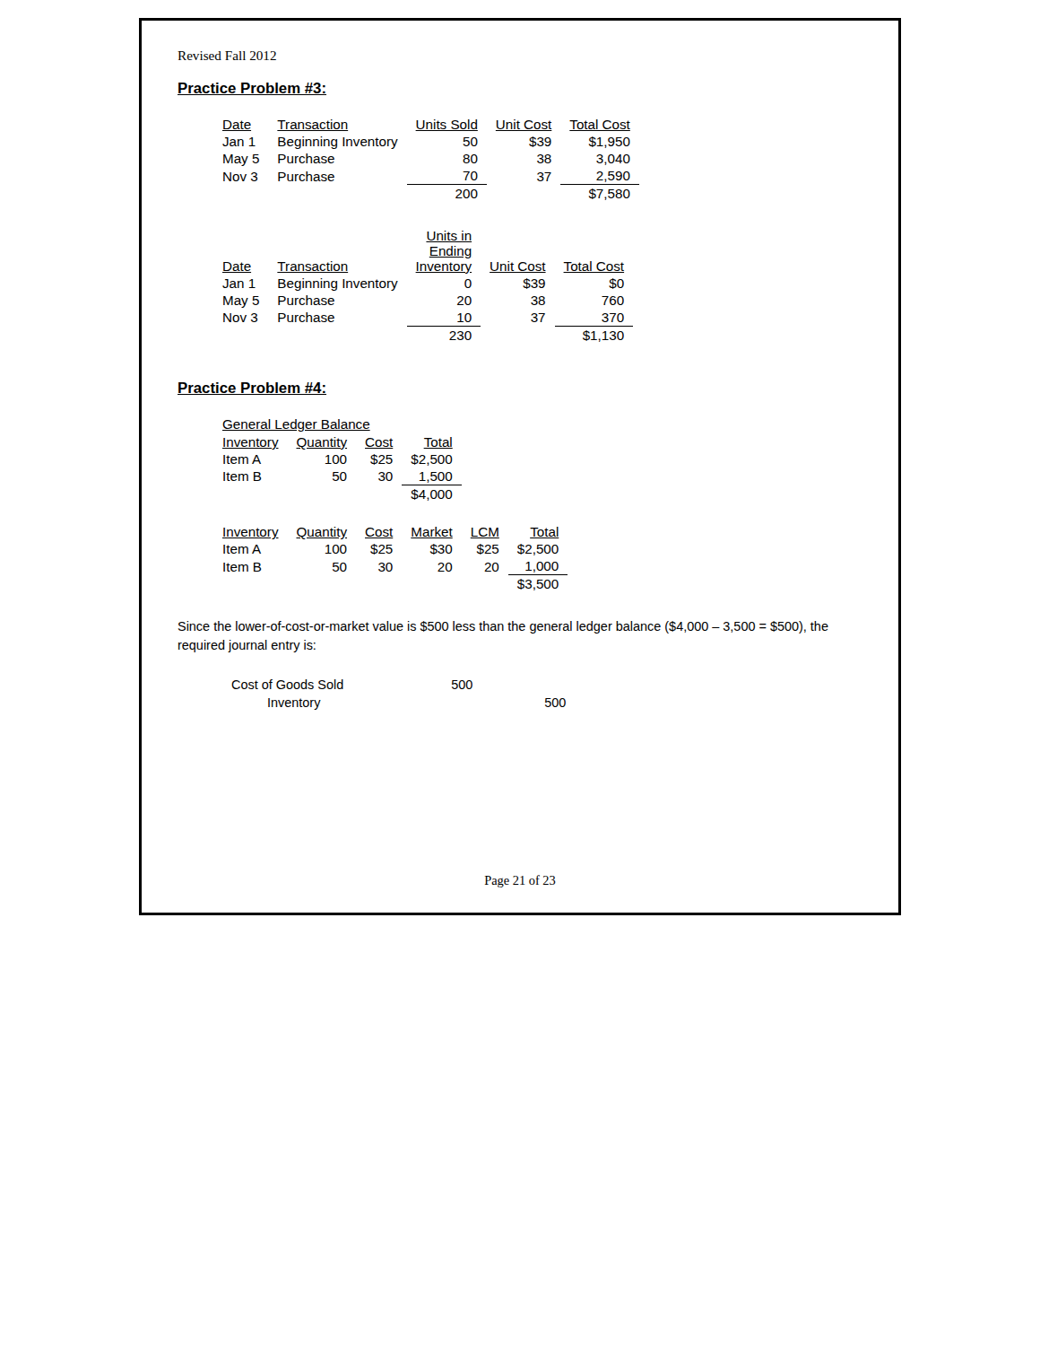Revised Fall 2012
Practice Problem #3:
| Date | Transaction | Units Sold | Unit Cost | Total Cost |
| --- | --- | --- | --- | --- |
| Jan 1 | Beginning Inventory | 50 | $39 | $1,950 |
| May 5 | Purchase | 80 | 38 | 3,040 |
| Nov 3 | Purchase | 70 | 37 | 2,590 |
| | | 200 | | $7,580 |
| Date | Transaction | Units in Ending Inventory | Unit Cost | Total Cost |
| --- | --- | --- | --- | --- |
| Jan 1 | Beginning Inventory | 0 | $39 | $0 |
| May 5 | Purchase | 20 | 38 | 760 |
| Nov 3 | Purchase | 10 | 37 | 370 |
| | | 230 | | $1,130 |
Practice Problem #4:
| General Ledger Balance |
| Inventory | Quantity | Cost | Total |
| Item A | 100 | $25 | $2,500 |
| Item B | 50 | 30 | 1,500 |
| | | | $4,000 |
| Inventory | Quantity | Cost | Market | LCM | Total |
| Item A | 100 | $25 | $30 | $25 | $2,500 |
| Item B | 50 | 30 | 20 | 20 | 1,000 |
| | | | | | $3,500 |
Since the lower-of-cost-or-market value is $500 less than the general ledger balance ($4,000 – 3,500 = $500), the required journal entry is:
| Cost of Goods Sold | 500 | |
| Inventory | | 500 |
Page 21 of 23